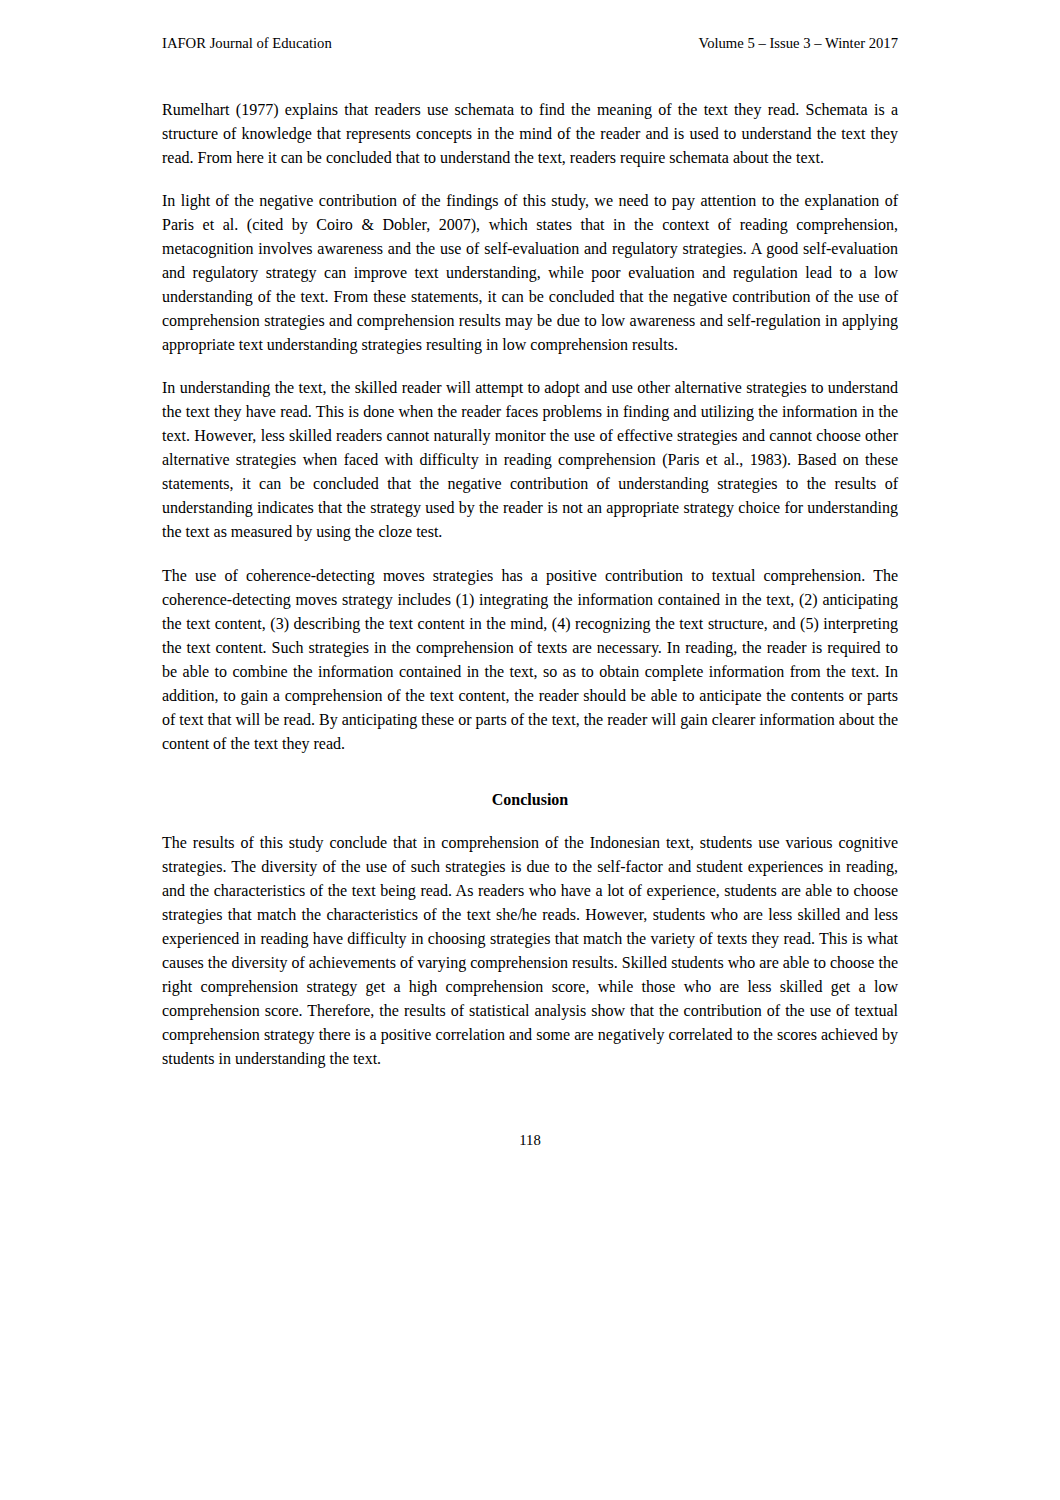IAFOR Journal of Education
Volume 5 – Issue 3 – Winter 2017
Rumelhart (1977) explains that readers use schemata to find the meaning of the text they read. Schemata is a structure of knowledge that represents concepts in the mind of the reader and is used to understand the text they read. From here it can be concluded that to understand the text, readers require schemata about the text.
In light of the negative contribution of the findings of this study, we need to pay attention to the explanation of Paris et al. (cited by Coiro & Dobler, 2007), which states that in the context of reading comprehension, metacognition involves awareness and the use of self-evaluation and regulatory strategies. A good self-evaluation and regulatory strategy can improve text understanding, while poor evaluation and regulation lead to a low understanding of the text. From these statements, it can be concluded that the negative contribution of the use of comprehension strategies and comprehension results may be due to low awareness and self-regulation in applying appropriate text understanding strategies resulting in low comprehension results.
In understanding the text, the skilled reader will attempt to adopt and use other alternative strategies to understand the text they have read. This is done when the reader faces problems in finding and utilizing the information in the text. However, less skilled readers cannot naturally monitor the use of effective strategies and cannot choose other alternative strategies when faced with difficulty in reading comprehension (Paris et al., 1983). Based on these statements, it can be concluded that the negative contribution of understanding strategies to the results of understanding indicates that the strategy used by the reader is not an appropriate strategy choice for understanding the text as measured by using the cloze test.
The use of coherence-detecting moves strategies has a positive contribution to textual comprehension. The coherence-detecting moves strategy includes (1) integrating the information contained in the text, (2) anticipating the text content, (3) describing the text content in the mind, (4) recognizing the text structure, and (5) interpreting the text content. Such strategies in the comprehension of texts are necessary. In reading, the reader is required to be able to combine the information contained in the text, so as to obtain complete information from the text. In addition, to gain a comprehension of the text content, the reader should be able to anticipate the contents or parts of text that will be read. By anticipating these or parts of the text, the reader will gain clearer information about the content of the text they read.
Conclusion
The results of this study conclude that in comprehension of the Indonesian text, students use various cognitive strategies. The diversity of the use of such strategies is due to the self-factor and student experiences in reading, and the characteristics of the text being read. As readers who have a lot of experience, students are able to choose strategies that match the characteristics of the text she/he reads. However, students who are less skilled and less experienced in reading have difficulty in choosing strategies that match the variety of texts they read. This is what causes the diversity of achievements of varying comprehension results. Skilled students who are able to choose the right comprehension strategy get a high comprehension score, while those who are less skilled get a low comprehension score. Therefore, the results of statistical analysis show that the contribution of the use of textual comprehension strategy there is a positive correlation and some are negatively correlated to the scores achieved by students in understanding the text.
118